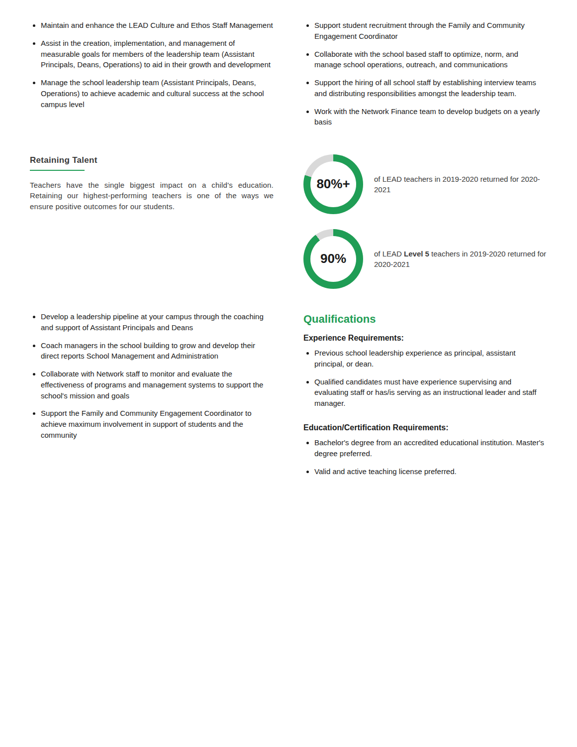Maintain and enhance the LEAD Culture and Ethos Staff Management
Assist in the creation, implementation, and management of measurable goals for members of the leadership team (Assistant Principals, Deans, Operations) to aid in their growth and development
Manage the school leadership team (Assistant Principals, Deans, Operations) to achieve academic and cultural success at the school campus level
Support student recruitment through the Family and Community Engagement Coordinator
Collaborate with the school based staff to optimize, norm, and manage school operations, outreach, and communications
Support the hiring of all school staff by establishing interview teams and distributing responsibilities amongst the leadership team.
Work with the Network Finance team to develop budgets on a yearly basis
Retaining Talent
Teachers have the single biggest impact on a child's education. Retaining our highest-performing teachers is one of the ways we ensure positive outcomes for our students.
80%+
of LEAD teachers in 2019-2020 returned for 2020-2021
90%
of LEAD Level 5 teachers in 2019-2020 returned for 2020-2021
Develop a leadership pipeline at your campus through the coaching and support of Assistant Principals and Deans
Coach managers in the school building to grow and develop their direct reports School Management and Administration
Collaborate with Network staff to monitor and evaluate the effectiveness of programs and management systems to support the school's mission and goals
Support the Family and Community Engagement Coordinator to achieve maximum involvement in support of students and the community
Qualifications
Experience Requirements:
Previous school leadership experience as principal, assistant principal, or dean.
Qualified candidates must have experience supervising and evaluating staff or has/is serving as an instructional leader and staff manager.
Education/Certification Requirements:
Bachelor's degree from an accredited educational institution. Master's degree preferred.
Valid and active teaching license preferred.